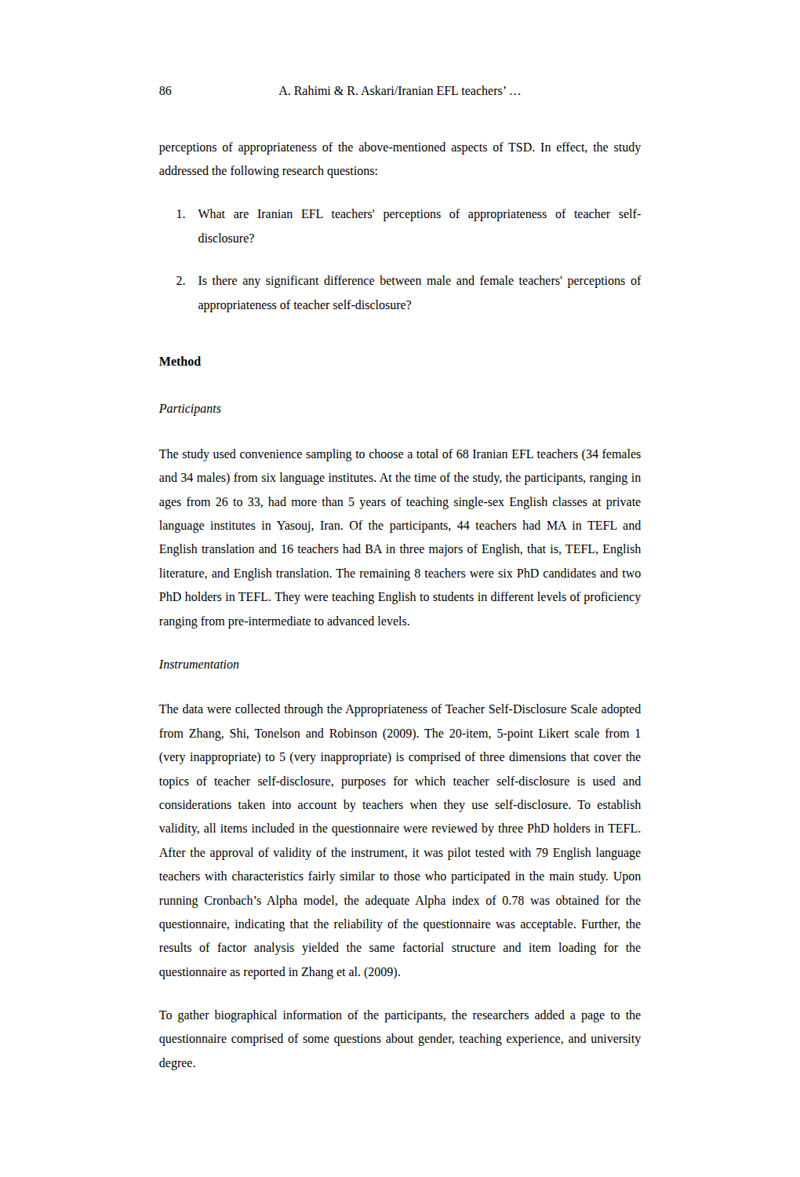86 A. Rahimi & R. Askari/Iranian EFL teachers’ …
perceptions of appropriateness of the above-mentioned aspects of TSD. In effect, the study addressed the following research questions:
What are Iranian EFL teachers' perceptions of appropriateness of teacher self-disclosure?
Is there any significant difference between male and female teachers' perceptions of appropriateness of teacher self-disclosure?
Method
Participants
The study used convenience sampling to choose a total of 68 Iranian EFL teachers (34 females and 34 males) from six language institutes. At the time of the study, the participants, ranging in ages from 26 to 33, had more than 5 years of teaching single-sex English classes at private language institutes in Yasouj, Iran. Of the participants, 44 teachers had MA in TEFL and English translation and 16 teachers had BA in three majors of English, that is, TEFL, English literature, and English translation. The remaining 8 teachers were six PhD candidates and two PhD holders in TEFL. They were teaching English to students in different levels of proficiency ranging from pre-intermediate to advanced levels.
Instrumentation
The data were collected through the Appropriateness of Teacher Self-Disclosure Scale adopted from Zhang, Shi, Tonelson and Robinson (2009). The 20-item, 5-point Likert scale from 1 (very inappropriate) to 5 (very inappropriate) is comprised of three dimensions that cover the topics of teacher self-disclosure, purposes for which teacher self-disclosure is used and considerations taken into account by teachers when they use self-disclosure. To establish validity, all items included in the questionnaire were reviewed by three PhD holders in TEFL. After the approval of validity of the instrument, it was pilot tested with 79 English language teachers with characteristics fairly similar to those who participated in the main study. Upon running Cronbach’s Alpha model, the adequate Alpha index of 0.78 was obtained for the questionnaire, indicating that the reliability of the questionnaire was acceptable. Further, the results of factor analysis yielded the same factorial structure and item loading for the questionnaire as reported in Zhang et al. (2009).
To gather biographical information of the participants, the researchers added a page to the questionnaire comprised of some questions about gender, teaching experience, and university degree.